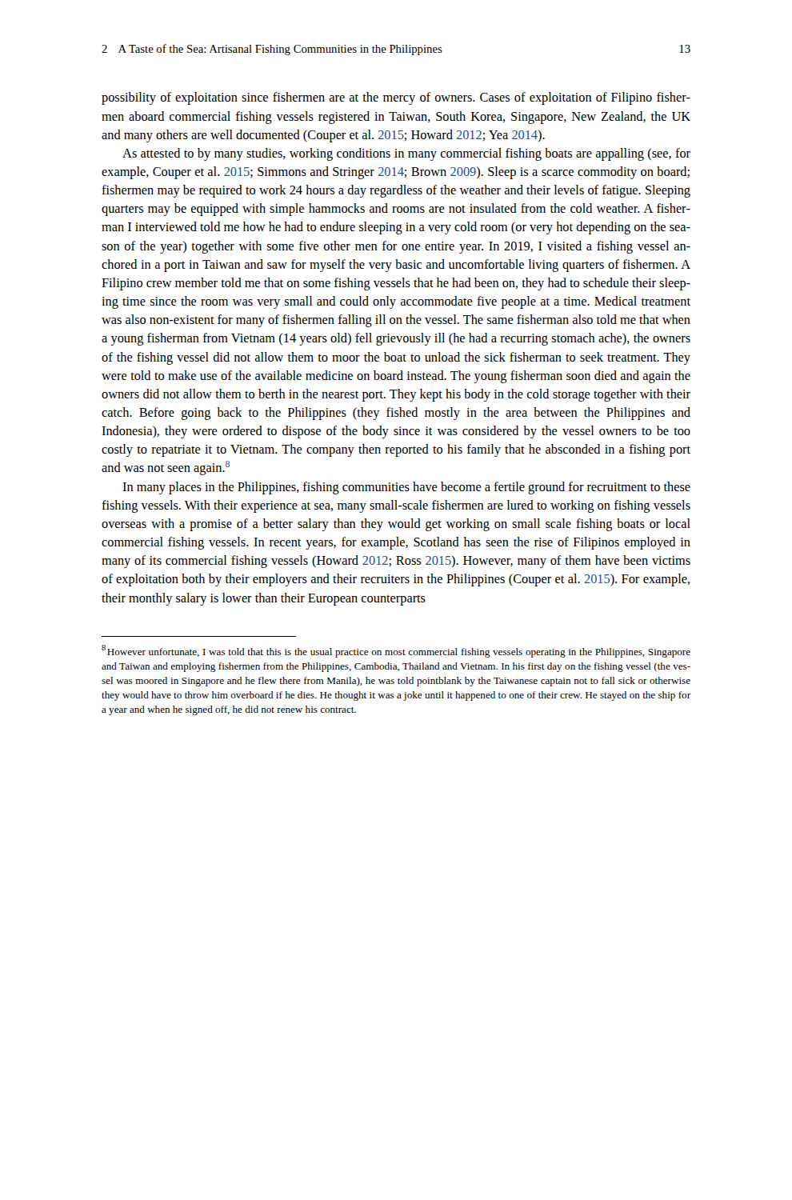2 A Taste of the Sea: Artisanal Fishing Communities in the Philippines 13
possibility of exploitation since fishermen are at the mercy of owners. Cases of exploitation of Filipino fishermen aboard commercial fishing vessels registered in Taiwan, South Korea, Singapore, New Zealand, the UK and many others are well documented (Couper et al. 2015; Howard 2012; Yea 2014).
As attested to by many studies, working conditions in many commercial fishing boats are appalling (see, for example, Couper et al. 2015; Simmons and Stringer 2014; Brown 2009). Sleep is a scarce commodity on board; fishermen may be required to work 24 hours a day regardless of the weather and their levels of fatigue. Sleeping quarters may be equipped with simple hammocks and rooms are not insulated from the cold weather. A fisherman I interviewed told me how he had to endure sleeping in a very cold room (or very hot depending on the season of the year) together with some five other men for one entire year. In 2019, I visited a fishing vessel anchored in a port in Taiwan and saw for myself the very basic and uncomfortable living quarters of fishermen. A Filipino crew member told me that on some fishing vessels that he had been on, they had to schedule their sleeping time since the room was very small and could only accommodate five people at a time. Medical treatment was also non-existent for many of fishermen falling ill on the vessel. The same fisherman also told me that when a young fisherman from Vietnam (14 years old) fell grievously ill (he had a recurring stomach ache), the owners of the fishing vessel did not allow them to moor the boat to unload the sick fisherman to seek treatment. They were told to make use of the available medicine on board instead. The young fisherman soon died and again the owners did not allow them to berth in the nearest port. They kept his body in the cold storage together with their catch. Before going back to the Philippines (they fished mostly in the area between the Philippines and Indonesia), they were ordered to dispose of the body since it was considered by the vessel owners to be too costly to repatriate it to Vietnam. The company then reported to his family that he absconded in a fishing port and was not seen again.8
In many places in the Philippines, fishing communities have become a fertile ground for recruitment to these fishing vessels. With their experience at sea, many small-scale fishermen are lured to working on fishing vessels overseas with a promise of a better salary than they would get working on small scale fishing boats or local commercial fishing vessels. In recent years, for example, Scotland has seen the rise of Filipinos employed in many of its commercial fishing vessels (Howard 2012; Ross 2015). However, many of them have been victims of exploitation both by their employers and their recruiters in the Philippines (Couper et al. 2015). For example, their monthly salary is lower than their European counterparts
8 However unfortunate, I was told that this is the usual practice on most commercial fishing vessels operating in the Philippines, Singapore and Taiwan and employing fishermen from the Philippines, Cambodia, Thailand and Vietnam. In his first day on the fishing vessel (the vessel was moored in Singapore and he flew there from Manila), he was told pointblank by the Taiwanese captain not to fall sick or otherwise they would have to throw him overboard if he dies. He thought it was a joke until it happened to one of their crew. He stayed on the ship for a year and when he signed off, he did not renew his contract.